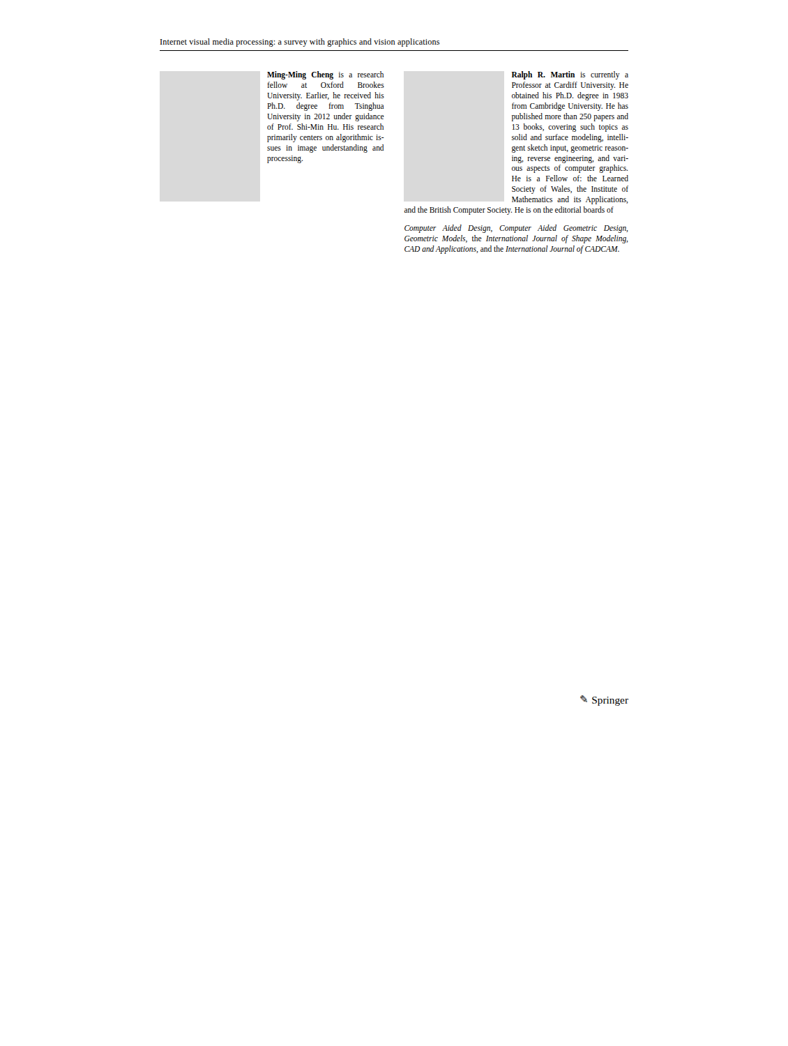Internet visual media processing: a survey with graphics and vision applications
Ming-Ming Cheng is a research fellow at Oxford Brookes University. Earlier, he received his Ph.D. degree from Tsinghua University in 2012 under guidance of Prof. Shi-Min Hu. His research primarily centers on algorithmic issues in image understanding and processing.
Ralph R. Martin is currently a Professor at Cardiff University. He obtained his Ph.D. degree in 1983 from Cambridge University. He has published more than 250 papers and 13 books, covering such topics as solid and surface modeling, intelligent sketch input, geometric reasoning, reverse engineering, and various aspects of computer graphics. He is a Fellow of: the Learned Society of Wales, the Institute of Mathematics and its Applications, and the British Computer Society. He is on the editorial boards of
Computer Aided Design, Computer Aided Geometric Design, Geometric Models, the International Journal of Shape Modeling, CAD and Applications, and the International Journal of CADCAM.
✎ Springer